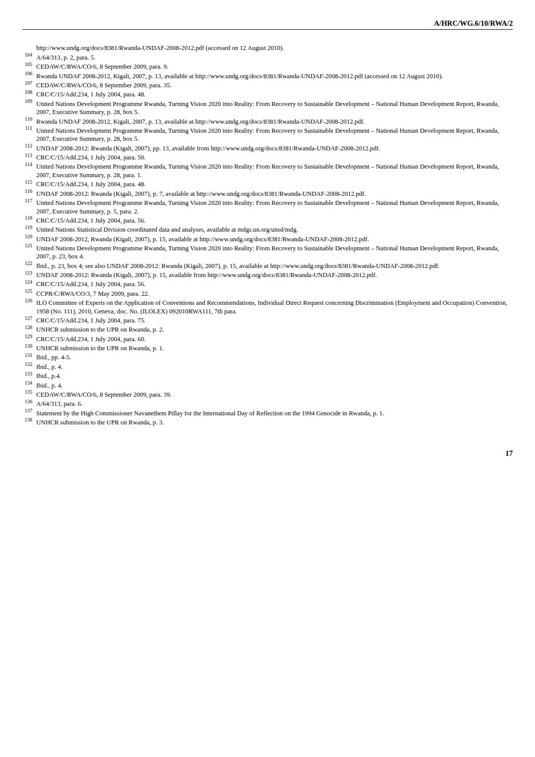A/HRC/WG.6/10/RWA/2
http://www.undg.org/docs/8381/Rwanda-UNDAF-2008-2012.pdf (accessed on 12 August 2010).
104 A/64/313, p. 2, para. 5.
105 CEDAW/C/RWA/CO/6, 8 September 2009, para. 9.
106 Rwanda UNDAF 2008-2012, Kigali, 2007, p. 13, available at http://www.undg.org/docs/8381/Rwanda-UNDAF-2008-2012.pdf (accessed on 12 August 2010).
107 CEDAW/C/RWA/CO/6, 8 September 2009, para. 35.
108 CRC/C/15/Add.234, 1 July 2004, para. 48.
109 United Nations Development Programme Rwanda, Turning Vision 2020 into Reality: From Recovery to Sustainable Development – National Human Development Report, Rwanda, 2007, Executive Summary, p. 28, box 5.
110 Rwanda UNDAF 2008-2012, Kigali, 2007, p. 13, available at http://www.undg.org/docs/8381/Rwanda-UNDAF-2008-2012.pdf.
111 United Nations Development Programme Rwanda, Turning Vision 2020 into Reality: From Recovery to Sustainable Development – National Human Development Report, Rwanda, 2007, Executive Summary, p. 28, box 5.
112 UNDAF 2008-2012: Rwanda (Kigali, 2007), pp. 13, available from http://www.undg.org/docs/8381/Rwanda-UNDAF-2008-2012.pdf.
113 CRC/C/15/Add.234, 1 July 2004, para. 50.
114 United Nations Development Programme Rwanda, Turning Vision 2020 into Reality: From Recovery to Sustainable Development – National Human Development Report, Rwanda, 2007, Executive Summary, p. 28, para. 1.
115 CRC/C/15/Add.234, 1 July 2004, para. 48.
116 UNDAF 2008-2012: Rwanda (Kigali, 2007), p. 7, available at http://www.undg.org/docs/8381/Rwanda-UNDAF-2008-2012.pdf.
117 United Nations Development Programme Rwanda, Turning Vision 2020 into Reality: From Recovery to Sustainable Development – National Human Development Report, Rwanda, 2007, Executive Summary, p. 5, para. 2.
118 CRC/C/15/Add.234, 1 July 2004, para. 56.
119 United Nations Statistical Division coordinated data and analyses, available at mdgs.un.org/unsd/mdg.
120 UNDAF 2008-2012, Rwanda (Kigali, 2007), p. 15, available at http://www.undg.org/docs/8381/Rwanda-UNDAF-2008-2012.pdf.
121 United Nations Development Programme Rwanda, Turning Vision 2020 into Reality: From Recovery to Sustainable Development – National Human Development Report, Rwanda, 2007, p. 23, box 4.
122 Ibid., p. 23, box 4; see also UNDAF 2008-2012: Rwanda (Kigali, 2007), p. 15, available at http://www.undg.org/docs/8381/Rwanda-UNDAF-2008-2012.pdf.
123 UNDAF 2008-2012: Rwanda (Kigali, 2007), p. 15, available from http://www.undg.org/docs/8381/Rwanda-UNDAF-2008-2012.pdf.
124 CRC/C/15/Add.234, 1 July 2004, para. 56.
125 CCPR/C/RWA/CO/3, 7 May 2009, para. 22.
126 ILO Committee of Experts on the Application of Conventions and Recommendations, Individual Direct Request concerning Discrimination (Employment and Occupation) Convention, 1958 (No. 111), 2010, Geneva, doc. No. (ILOLEX) 092010RWA111, 7th para.
127 CRC/C/15/Add.234, 1 July 2004, para. 75.
128 UNHCR submission to the UPR on Rwanda, p. 2.
129 CRC/C/15/Add.234, 1 July 2004, para. 60.
130 UNHCR submission to the UPR on Rwanda, p. 1.
131 Ibid., pp. 4-5.
132 Ibid., p. 4.
133 Ibid., p.4.
134 Ibid., p. 4.
135 CEDAW/C/RWA/CO/6, 8 September 2009, para. 39.
136 A/64/313, para. 6.
137 Statement by the High Commissioner Navanethem Pillay for the International Day of Reflection on the 1994 Genocide in Rwanda, p. 1.
138 UNHCR submission to the UPR on Rwanda, p. 3.
17